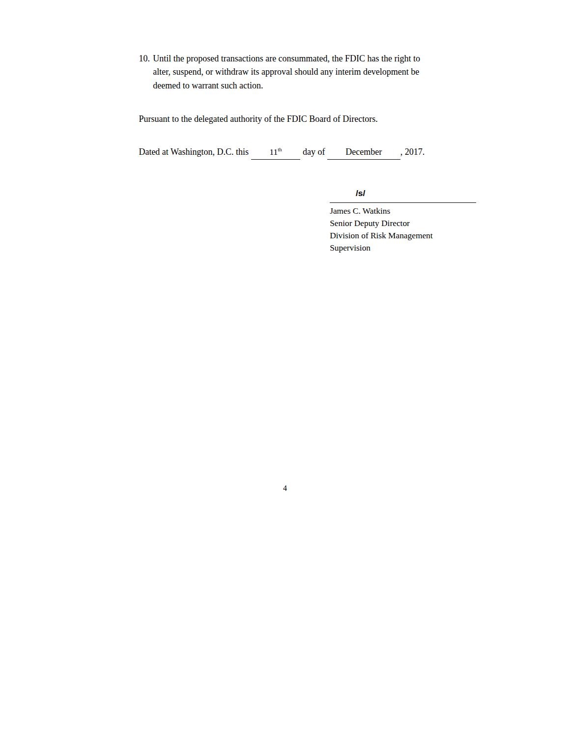10.
Until the proposed transactions are consummated, the FDIC has the right to alter, suspend, or withdraw its approval should any interim development be deemed to warrant such action.
Pursuant to the delegated authority of the FDIC Board of Directors.
Dated at Washington, D.C. this 11 th day of December, 2017.
/s/
James C. Watkins
Senior Deputy Director
Division of Risk Management Supervision
4